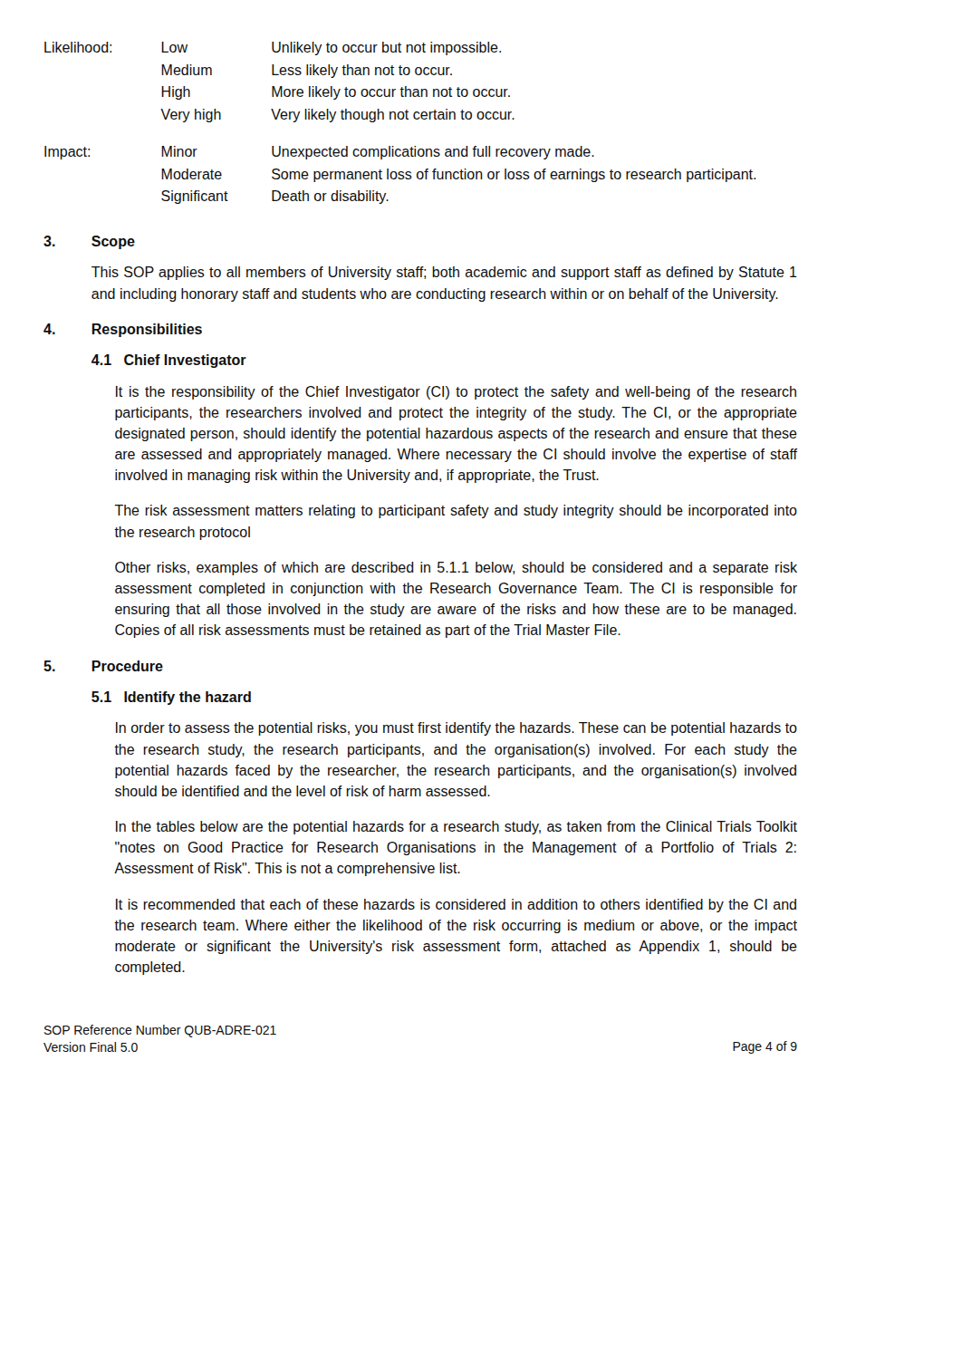| Likelihood: | Low | Unlikely to occur but not impossible. |
| | Medium | Less likely than not to occur. |
| | High | More likely to occur than not to occur. |
| | Very high | Very likely though not certain to occur. |
| Impact: | Minor | Unexpected complications and full recovery made. |
| | Moderate | Some permanent loss of function or loss of earnings to research participant. |
| | Significant | Death or disability. |
3.
Scope
This SOP applies to all members of University staff; both academic and support staff as defined by Statute 1 and including honorary staff and students who are conducting research within or on behalf of the University.
4.
Responsibilities
4.1 Chief Investigator
It is the responsibility of the Chief Investigator (CI) to protect the safety and well-being of the research participants, the researchers involved and protect the integrity of the study. The CI, or the appropriate designated person, should identify the potential hazardous aspects of the research and ensure that these are assessed and appropriately managed. Where necessary the CI should involve the expertise of staff involved in managing risk within the University and, if appropriate, the Trust.
The risk assessment matters relating to participant safety and study integrity should be incorporated into the research protocol
Other risks, examples of which are described in 5.1.1 below, should be considered and a separate risk assessment completed in conjunction with the Research Governance Team. The CI is responsible for ensuring that all those involved in the study are aware of the risks and how these are to be managed. Copies of all risk assessments must be retained as part of the Trial Master File.
5.
Procedure
5.1 Identify the hazard
In order to assess the potential risks, you must first identify the hazards. These can be potential hazards to the research study, the research participants, and the organisation(s) involved. For each study the potential hazards faced by the researcher, the research participants, and the organisation(s) involved should be identified and the level of risk of harm assessed.
In the tables below are the potential hazards for a research study, as taken from the Clinical Trials Toolkit "notes on Good Practice for Research Organisations in the Management of a Portfolio of Trials 2: Assessment of Risk". This is not a comprehensive list.
It is recommended that each of these hazards is considered in addition to others identified by the CI and the research team. Where either the likelihood of the risk occurring is medium or above, or the impact moderate or significant the University's risk assessment form, attached as Appendix 1, should be completed.
SOP Reference Number QUB-ADRE-021
Version Final 5.0
Page 4 of 9